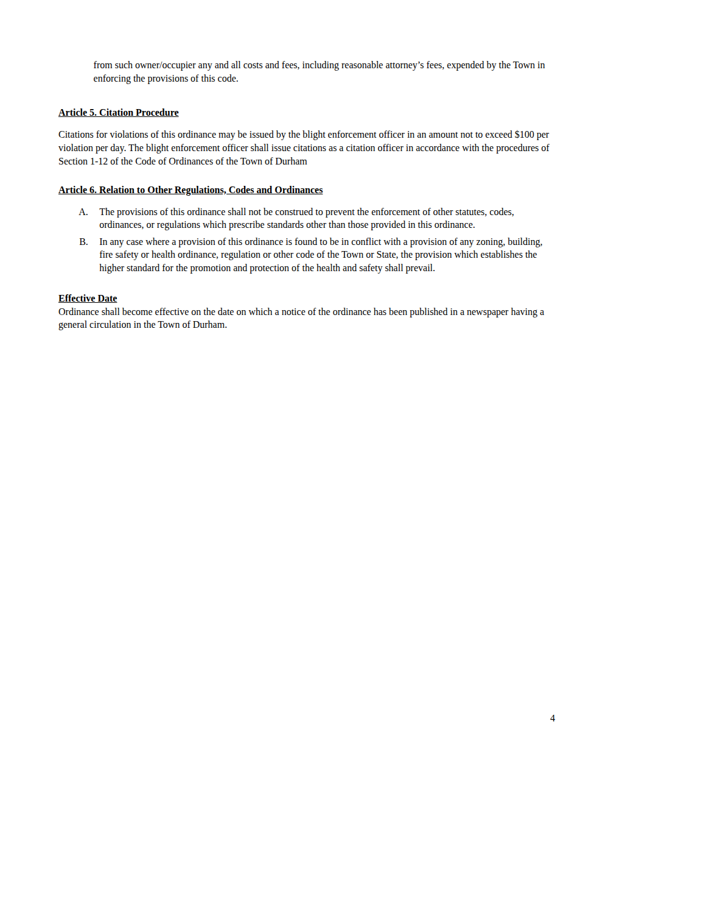from such owner/occupier any and all costs and fees, including reasonable attorney’s fees, expended by the Town in enforcing the provisions of this code.
Article 5. Citation Procedure
Citations for violations of this ordinance may be issued by the blight enforcement officer in an amount not to exceed $100 per violation per day. The blight enforcement officer shall issue citations as a citation officer in accordance with the procedures of Section 1-12 of the Code of Ordinances of the Town of Durham
Article 6. Relation to Other Regulations, Codes and Ordinances
The provisions of this ordinance shall not be construed to prevent the enforcement of other statutes, codes, ordinances, or regulations which prescribe standards other than those provided in this ordinance.
In any case where a provision of this ordinance is found to be in conflict with a provision of any zoning, building, fire safety or health ordinance, regulation or other code of the Town or State, the provision which establishes the higher standard for the promotion and protection of the health and safety shall prevail.
Effective Date
Ordinance shall become effective on the date on which a notice of the ordinance has been published in a newspaper having a general circulation in the Town of Durham.
4